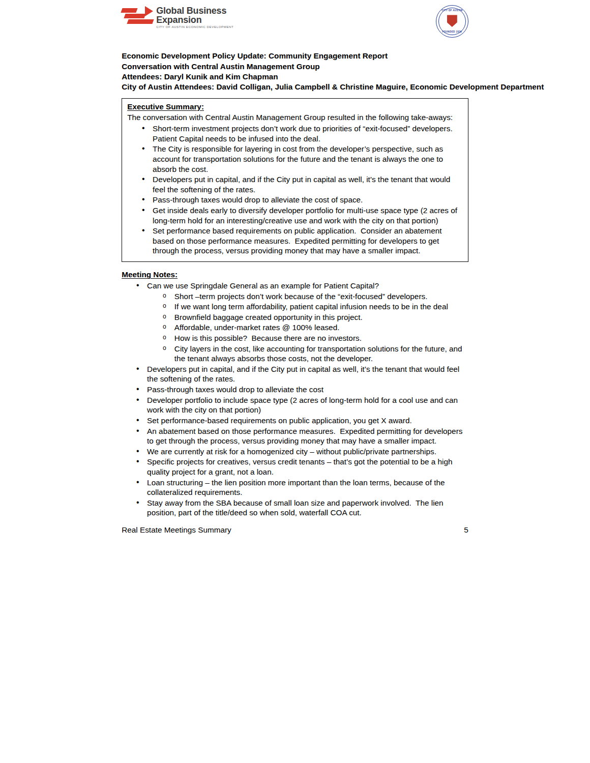Global Business
Expansion
City of Austin Economic Development
CITY OF AUSTIN
FOUNDED 1839
Economic Development Policy Update: Community Engagement Report
Conversation with Central Austin Management Group
Attendees: Daryl Kunik and Kim Chapman
City of Austin Attendees: David Colligan, Julia Campbell & Christine Maguire, Economic Development Department
Executive Summary:
The conversation with Central Austin Management Group resulted in the following take-aways:
Short-term investment projects don’t work due to priorities of “exit-focused” developers. Patient Capital needs to be infused into the deal.
The City is responsible for layering in cost from the developer’s perspective, such as account for transportation solutions for the future and the tenant is always the one to absorb the cost.
Developers put in capital, and if the City put in capital as well, it’s the tenant that would feel the softening of the rates.
Pass-through taxes would drop to alleviate the cost of space.
Get inside deals early to diversify developer portfolio for multi-use space type (2 acres of long-term hold for an interesting/creative use and work with the city on that portion)
Set performance based requirements on public application. Consider an abatement based on those performance measures. Expedited permitting for developers to get through the process, versus providing money that may have a smaller impact.
Meeting Notes:
Can we use Springdale General as an example for Patient Capital?
Short –term projects don’t work because of the “exit-focused” developers.
If we want long term affordability, patient capital infusion needs to be in the deal
Brownfield baggage created opportunity in this project.
Affordable, under-market rates @ 100% leased.
How is this possible? Because there are no investors.
City layers in the cost, like accounting for transportation solutions for the future, and the tenant always absorbs those costs, not the developer.
Developers put in capital, and if the City put in capital as well, it’s the tenant that would feel the softening of the rates.
Pass-through taxes would drop to alleviate the cost
Developer portfolio to include space type (2 acres of long-term hold for a cool use and can work with the city on that portion)
Set performance-based requirements on public application, you get X award.
An abatement based on those performance measures. Expedited permitting for developers to get through the process, versus providing money that may have a smaller impact.
We are currently at risk for a homogenized city – without public/private partnerships.
Specific projects for creatives, versus credit tenants – that’s got the potential to be a high quality project for a grant, not a loan.
Loan structuring – the lien position more important than the loan terms, because of the collateralized requirements.
Stay away from the SBA because of small loan size and paperwork involved. The lien position, part of the title/deed so when sold, waterfall COA cut.
Real Estate Meetings Summary 5